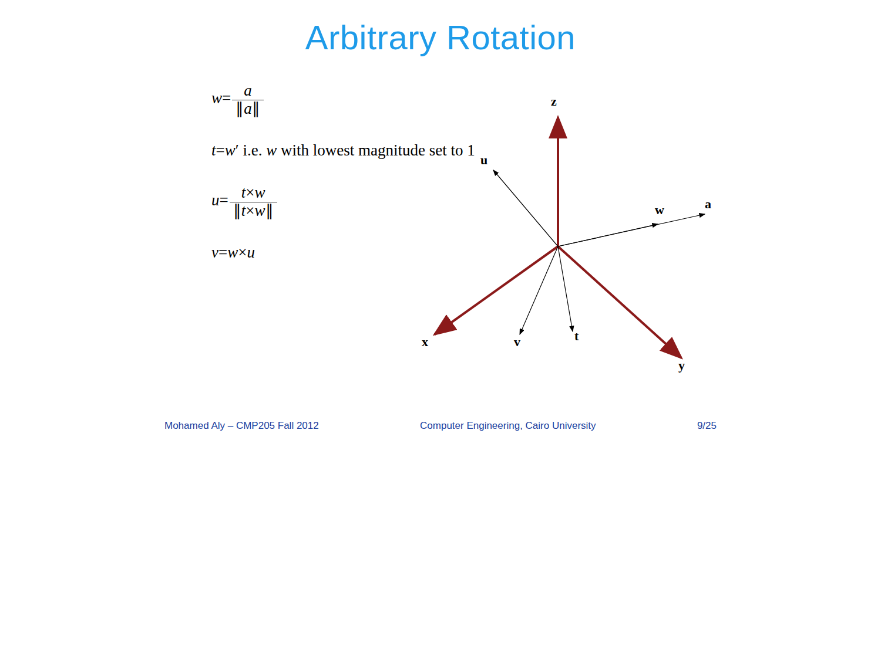Arbitrary Rotation
w=a∥a∥
t=w′ i.e. w with lowest magnitude set to 1
u=t×w∥t×w∥
v=w×u
z x y a w u v t
Mohamed Aly – CMP205 Fall 2012 Computer Engineering, Cairo University 9/25